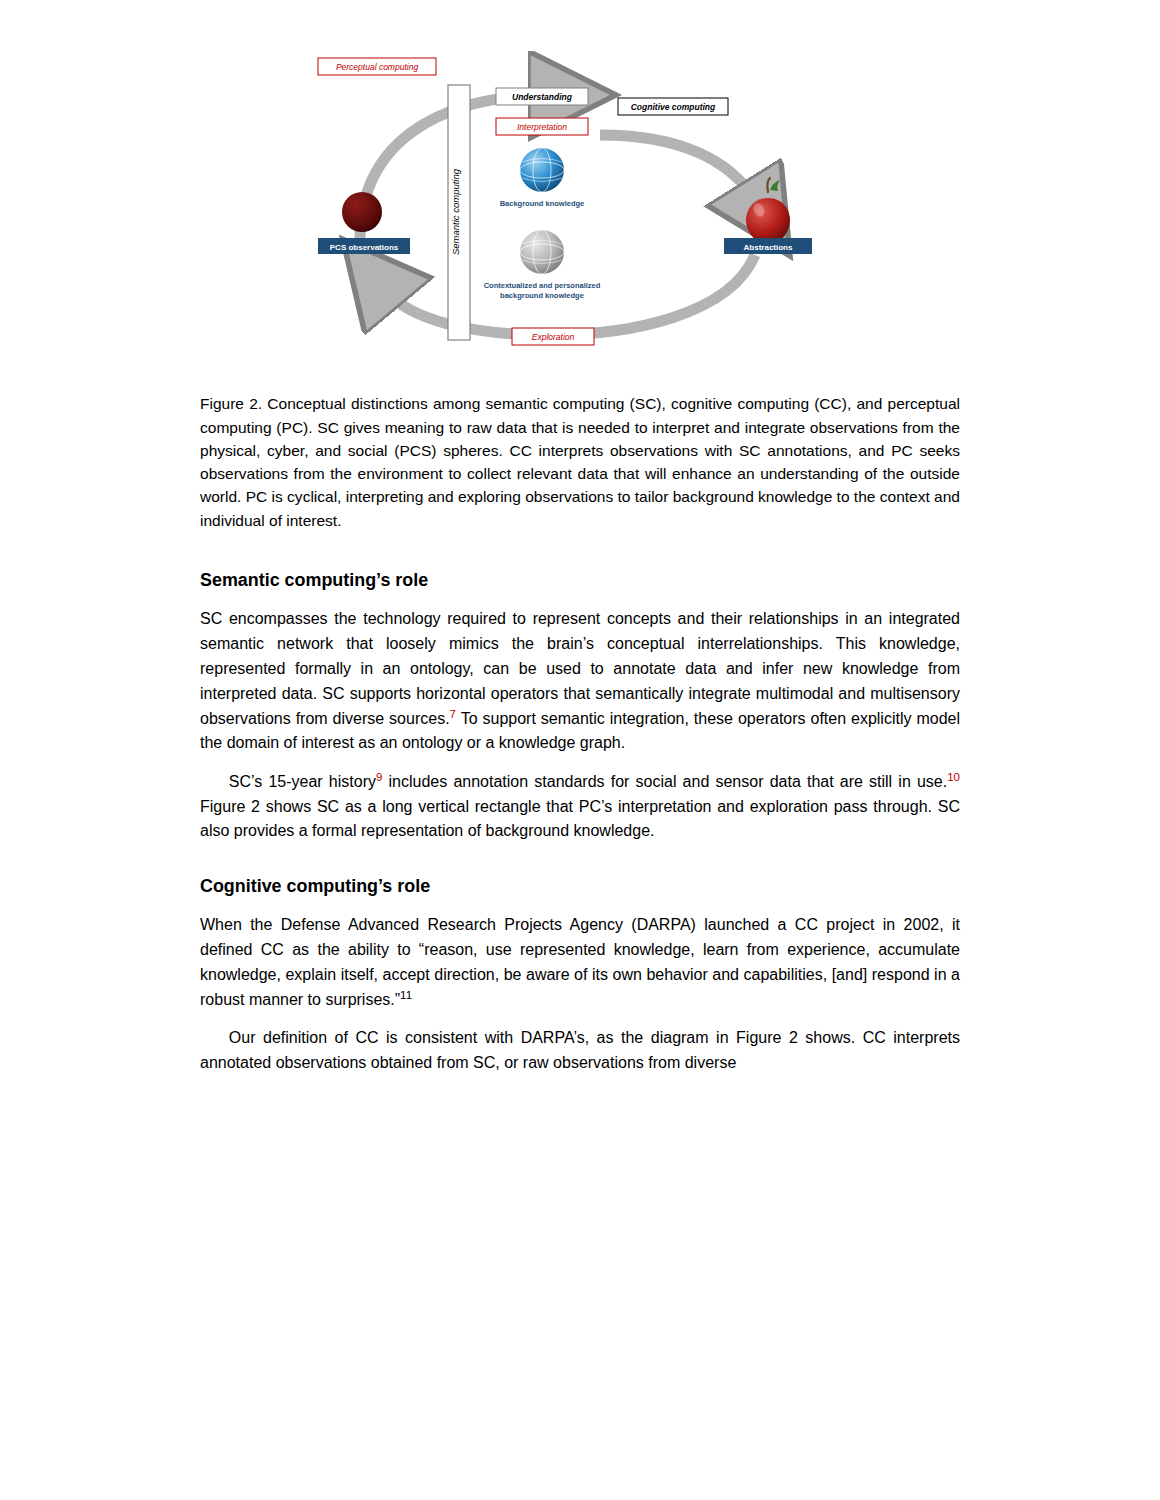Semantic computing Perceptual computing Understanding Interpretation Cognitive computing Exploration Background knowledge Contextualized and personalized background knowledge PCS observations Abstractions
Figure 2. Conceptual distinctions among semantic computing (SC), cognitive computing (CC), and perceptual computing (PC). SC gives meaning to raw data that is needed to interpret and integrate observations from the physical, cyber, and social (PCS) spheres. CC interprets observations with SC annotations, and PC seeks observations from the environment to collect relevant data that will enhance an understanding of the outside world. PC is cyclical, interpreting and exploring observations to tailor background knowledge to the context and individual of interest.
Semantic computing’s role
SC encompasses the technology required to represent concepts and their relationships in an integrated semantic network that loosely mimics the brain’s conceptual interrelationships. This knowledge, represented formally in an ontology, can be used to annotate data and infer new knowledge from interpreted data. SC supports horizontal operators that semantically integrate multimodal and multisensory observations from diverse sources.7 To support semantic integration, these operators often explicitly model the domain of interest as an ontology or a knowledge graph.
SC’s 15-year history9 includes annotation standards for social and sensor data that are still in use.10 Figure 2 shows SC as a long vertical rectangle that PC’s interpretation and exploration pass through. SC also provides a formal representation of background knowledge.
Cognitive computing’s role
When the Defense Advanced Research Projects Agency (DARPA) launched a CC project in 2002, it defined CC as the ability to “reason, use represented knowledge, learn from experience, accumulate knowledge, explain itself, accept direction, be aware of its own behavior and capabilities, [and] respond in a robust manner to surprises.”11
Our definition of CC is consistent with DARPA’s, as the diagram in Figure 2 shows. CC interprets annotated observations obtained from SC, or raw observations from diverse